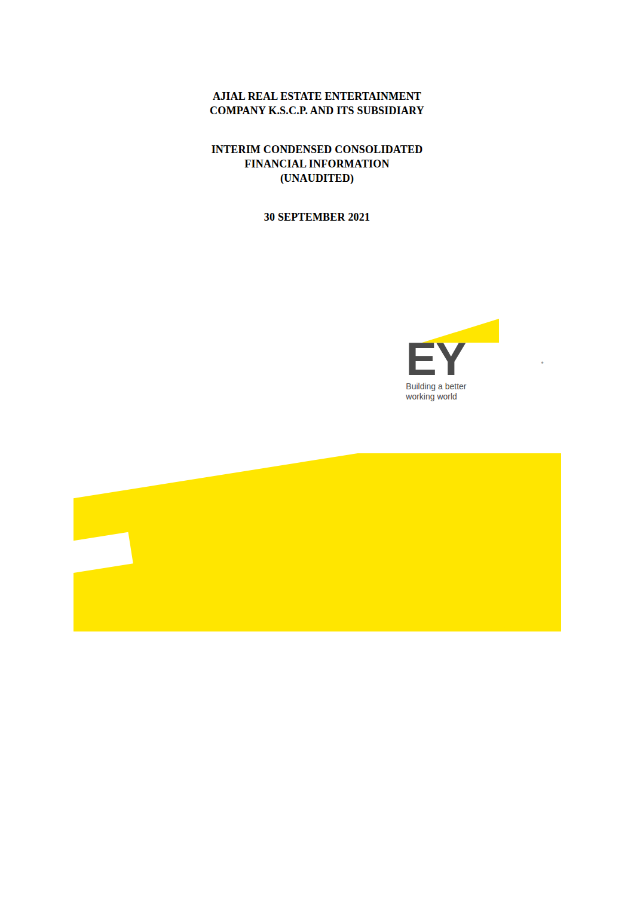AJIAL REAL ESTATE ENTERTAINMENT
COMPANY K.S.C.P. AND ITS SUBSIDIARY
INTERIM CONDENSED CONSOLIDATED
FINANCIAL INFORMATION
(UNAUDITED)
30 SEPTEMBER 2021
EY
Building a better
working world
•
•